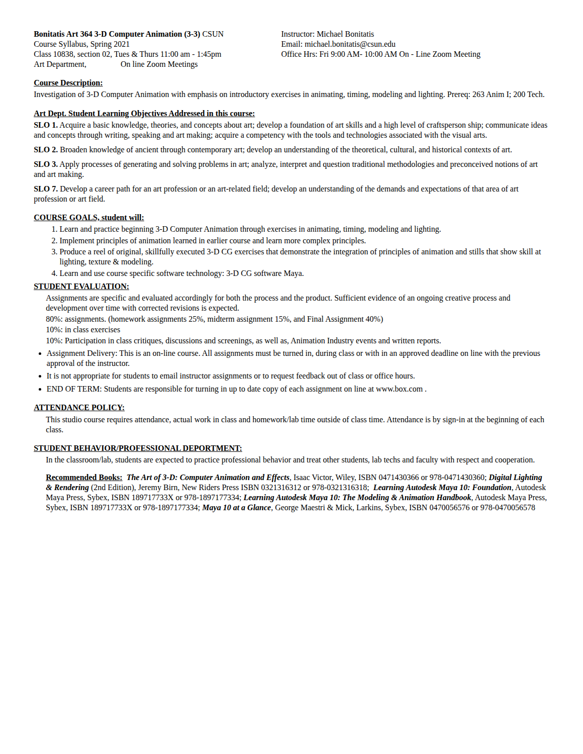| Bonitatis Art 364 3-D Computer Animation (3-3) CSUN | Instructor: Michael Bonitatis |
| Course Syllabus, Spring 2021 | Email: michael.bonitatis@csun.edu |
| Class 10838, section 02, Tues & Thurs 11:00 am - 1:45pm | Office Hrs: Fri 9:00 AM- 10:00 AM On - Line Zoom Meeting |
| Art Department, On line Zoom Meetings | |
Course Description:
Investigation of 3-D Computer Animation with emphasis on introductory exercises in animating, timing, modeling and lighting. Prereq: 263 Anim I; 200 Tech.
Art Dept. Student Learning Objectives Addressed in this course:
SLO 1. Acquire a basic knowledge, theories, and concepts about art; develop a foundation of art skills and a high level of craftsperson ship; communicate ideas and concepts through writing, speaking and art making; acquire a competency with the tools and technologies associated with the visual arts.
SLO 2. Broaden knowledge of ancient through contemporary art; develop an understanding of the theoretical, cultural, and historical contexts of art.
SLO 3. Apply processes of generating and solving problems in art; analyze, interpret and question traditional methodologies and preconceived notions of art and art making.
SLO 7. Develop a career path for an art profession or an art-related field; develop an understanding of the demands and expectations of that area of art profession or art field.
COURSE GOALS, student will:
Learn and practice beginning 3-D Computer Animation through exercises in animating, timing, modeling and lighting.
Implement principles of animation learned in earlier course and learn more complex principles.
Produce a reel of original, skillfully executed 3-D CG exercises that demonstrate the integration of principles of animation and stills that show skill at lighting, texture & modeling.
Learn and use course specific software technology: 3-D CG software Maya.
STUDENT EVALUATION:
Assignments are specific and evaluated accordingly for both the process and the product. Sufficient evidence of an ongoing creative process and development over time with corrected revisions is expected.
80%: assignments. (homework assignments 25%, midterm assignment 15%, and Final Assignment 40%)
10%: in class exercises
10%: Participation in class critiques, discussions and screenings, as well as, Animation Industry events and written reports.
Assignment Delivery: This is an on-line course. All assignments must be turned in, during class or with in an approved deadline on line with the previous approval of the instructor.
It is not appropriate for students to email instructor assignments or to request feedback out of class or office hours.
END OF TERM: Students are responsible for turning in up to date copy of each assignment on line at www.box.com .
ATTENDANCE POLICY:
This studio course requires attendance, actual work in class and homework/lab time outside of class time. Attendance is by sign-in at the beginning of each class.
STUDENT BEHAVIOR/PROFESSIONAL DEPORTMENT:
In the classroom/lab, students are expected to practice professional behavior and treat other students, lab techs and faculty with respect and cooperation.
Recommended Books: The Art of 3-D: Computer Animation and Effects, Isaac Victor, Wiley, ISBN 0471430366 or 978-0471430360; Digital Lighting & Rendering (2nd Edition), Jeremy Birn, New Riders Press ISBN 0321316312 or 978-0321316318; Learning Autodesk Maya 10: Foundation, Autodesk Maya Press, Sybex, ISBN 189717733X or 978-1897177334; Learning Autodesk Maya 10: The Modeling & Animation Handbook, Autodesk Maya Press, Sybex, ISBN 189717733X or 978-1897177334; Maya 10 at a Glance, George Maestri & Mick, Larkins, Sybex, ISBN 0470056576 or 978-0470056578